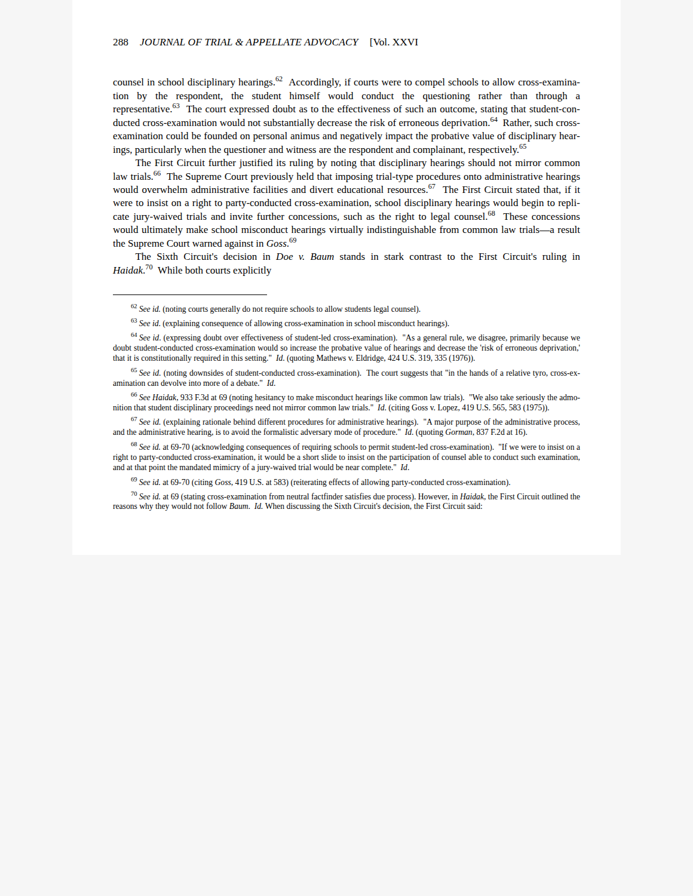288 JOURNAL OF TRIAL & APPELLATE ADVOCACY [Vol. XXVI
counsel in school disciplinary hearings.62 Accordingly, if courts were to compel schools to allow cross-examination by the respondent, the student himself would conduct the questioning rather than through a representative.63 The court expressed doubt as to the effectiveness of such an outcome, stating that student-conducted cross-examination would not substantially decrease the risk of erroneous deprivation.64 Rather, such cross-examination could be founded on personal animus and negatively impact the probative value of disciplinary hearings, particularly when the questioner and witness are the respondent and complainant, respectively.65
The First Circuit further justified its ruling by noting that disciplinary hearings should not mirror common law trials.66 The Supreme Court previously held that imposing trial-type procedures onto administrative hearings would overwhelm administrative facilities and divert educational resources.67 The First Circuit stated that, if it were to insist on a right to party-conducted cross-examination, school disciplinary hearings would begin to replicate jury-waived trials and invite further concessions, such as the right to legal counsel.68 These concessions would ultimately make school misconduct hearings virtually indistinguishable from common law trials—a result the Supreme Court warned against in Goss.69
The Sixth Circuit's decision in Doe v. Baum stands in stark contrast to the First Circuit's ruling in Haidak.70 While both courts explicitly
62 See id. (noting courts generally do not require schools to allow students legal counsel).
63 See id. (explaining consequence of allowing cross-examination in school misconduct hearings).
64 See id. (expressing doubt over effectiveness of student-led cross-examination). "As a general rule, we disagree, primarily because we doubt student-conducted cross-examination would so increase the probative value of hearings and decrease the 'risk of erroneous deprivation,' that it is constitutionally required in this setting." Id. (quoting Mathews v. Eldridge, 424 U.S. 319, 335 (1976)).
65 See id. (noting downsides of student-conducted cross-examination). The court suggests that "in the hands of a relative tyro, cross-examination can devolve into more of a debate." Id.
66 See Haidak, 933 F.3d at 69 (noting hesitancy to make misconduct hearings like common law trials). "We also take seriously the admonition that student disciplinary proceedings need not mirror common law trials." Id. (citing Goss v. Lopez, 419 U.S. 565, 583 (1975)).
67 See id. (explaining rationale behind different procedures for administrative hearings). "A major purpose of the administrative process, and the administrative hearing, is to avoid the formalistic adversary mode of procedure." Id. (quoting Gorman, 837 F.2d at 16).
68 See id. at 69-70 (acknowledging consequences of requiring schools to permit student-led cross-examination). "If we were to insist on a right to party-conducted cross-examination, it would be a short slide to insist on the participation of counsel able to conduct such examination, and at that point the mandated mimicry of a jury-waived trial would be near complete." Id.
69 See id. at 69-70 (citing Goss, 419 U.S. at 583) (reiterating effects of allowing party-conducted cross-examination).
70 See id. at 69 (stating cross-examination from neutral factfinder satisfies due process). However, in Haidak, the First Circuit outlined the reasons why they would not follow Baum. Id. When discussing the Sixth Circuit's decision, the First Circuit said: